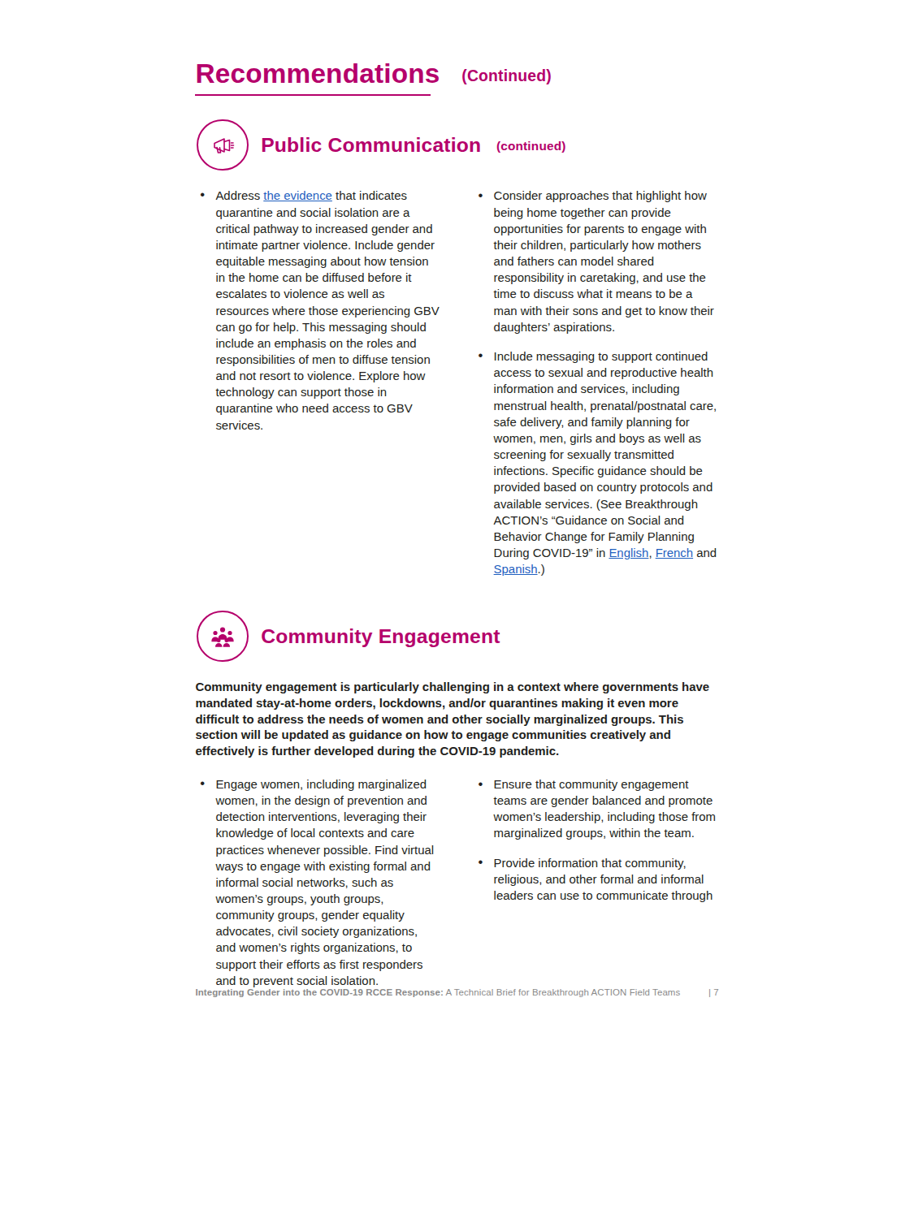Recommendations (Continued)
Public Communication (continued)
Address the evidence that indicates quarantine and social isolation are a critical pathway to increased gender and intimate partner violence. Include gender equitable messaging about how tension in the home can be diffused before it escalates to violence as well as resources where those experiencing GBV can go for help. This messaging should include an emphasis on the roles and responsibilities of men to diffuse tension and not resort to violence. Explore how technology can support those in quarantine who need access to GBV services.
Consider approaches that highlight how being home together can provide opportunities for parents to engage with their children, particularly how mothers and fathers can model shared responsibility in caretaking, and use the time to discuss what it means to be a man with their sons and get to know their daughters’ aspirations.
Include messaging to support continued access to sexual and reproductive health information and services, including menstrual health, prenatal/postnatal care, safe delivery, and family planning for women, men, girls and boys as well as screening for sexually transmitted infections. Specific guidance should be provided based on country protocols and available services. (See Breakthrough ACTION’s “Guidance on Social and Behavior Change for Family Planning During COVID-19” in English, French and Spanish.)
Community Engagement
Community engagement is particularly challenging in a context where governments have mandated stay-at-home orders, lockdowns, and/or quarantines making it even more difficult to address the needs of women and other socially marginalized groups. This section will be updated as guidance on how to engage communities creatively and effectively is further developed during the COVID-19 pandemic.
Engage women, including marginalized women, in the design of prevention and detection interventions, leveraging their knowledge of local contexts and care practices whenever possible. Find virtual ways to engage with existing formal and informal social networks, such as women’s groups, youth groups, community groups, gender equality advocates, civil society organizations, and women’s rights organizations, to support their efforts as first responders and to prevent social isolation.
Ensure that community engagement teams are gender balanced and promote women’s leadership, including those from marginalized groups, within the team.
Provide information that community, religious, and other formal and informal leaders can use to communicate through
Integrating Gender into the COVID-19 RCCE Response: A Technical Brief for Breakthrough ACTION Field Teams
| 7